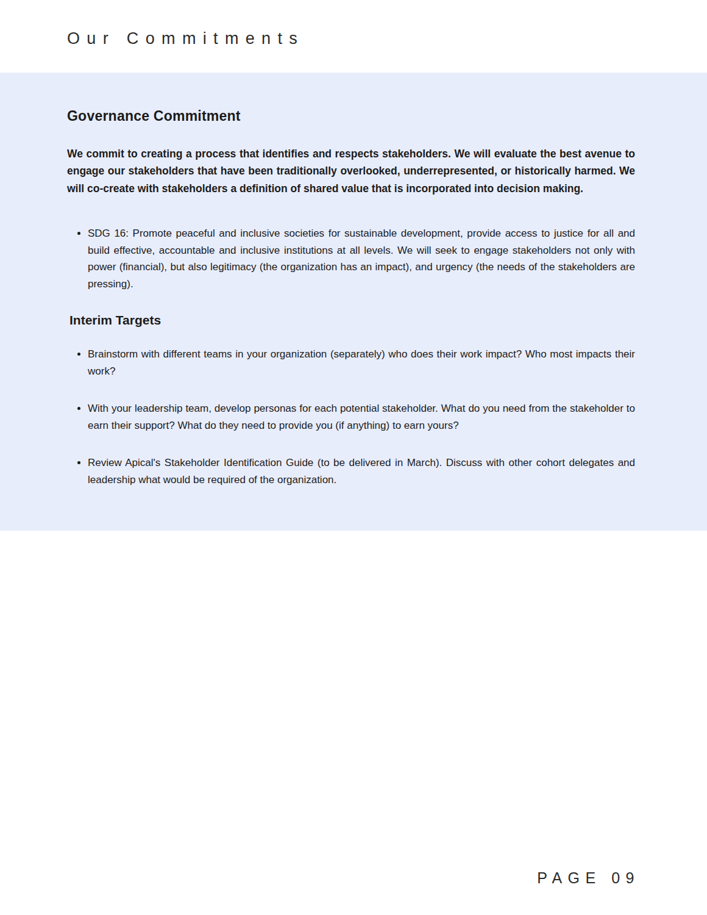Our Commitments
Governance Commitment
We commit to creating a process that identifies and respects stakeholders. We will evaluate the best avenue to engage our stakeholders that have been traditionally overlooked, underrepresented, or historically harmed. We will co-create with stakeholders a definition of shared value that is incorporated into decision making.
SDG 16: Promote peaceful and inclusive societies for sustainable development, provide access to justice for all and build effective, accountable and inclusive institutions at all levels. We will seek to engage stakeholders not only with power (financial), but also legitimacy (the organization has an impact), and urgency (the needs of the stakeholders are pressing).
Interim Targets
Brainstorm with different teams in your organization (separately) who does their work impact? Who most impacts their work?
With your leadership team, develop personas for each potential stakeholder. What do you need from the stakeholder to earn their support? What do they need to provide you (if anything) to earn yours?
Review Apical's Stakeholder Identification Guide (to be delivered in March). Discuss with other cohort delegates and leadership what would be required of the organization.
PAGE 09